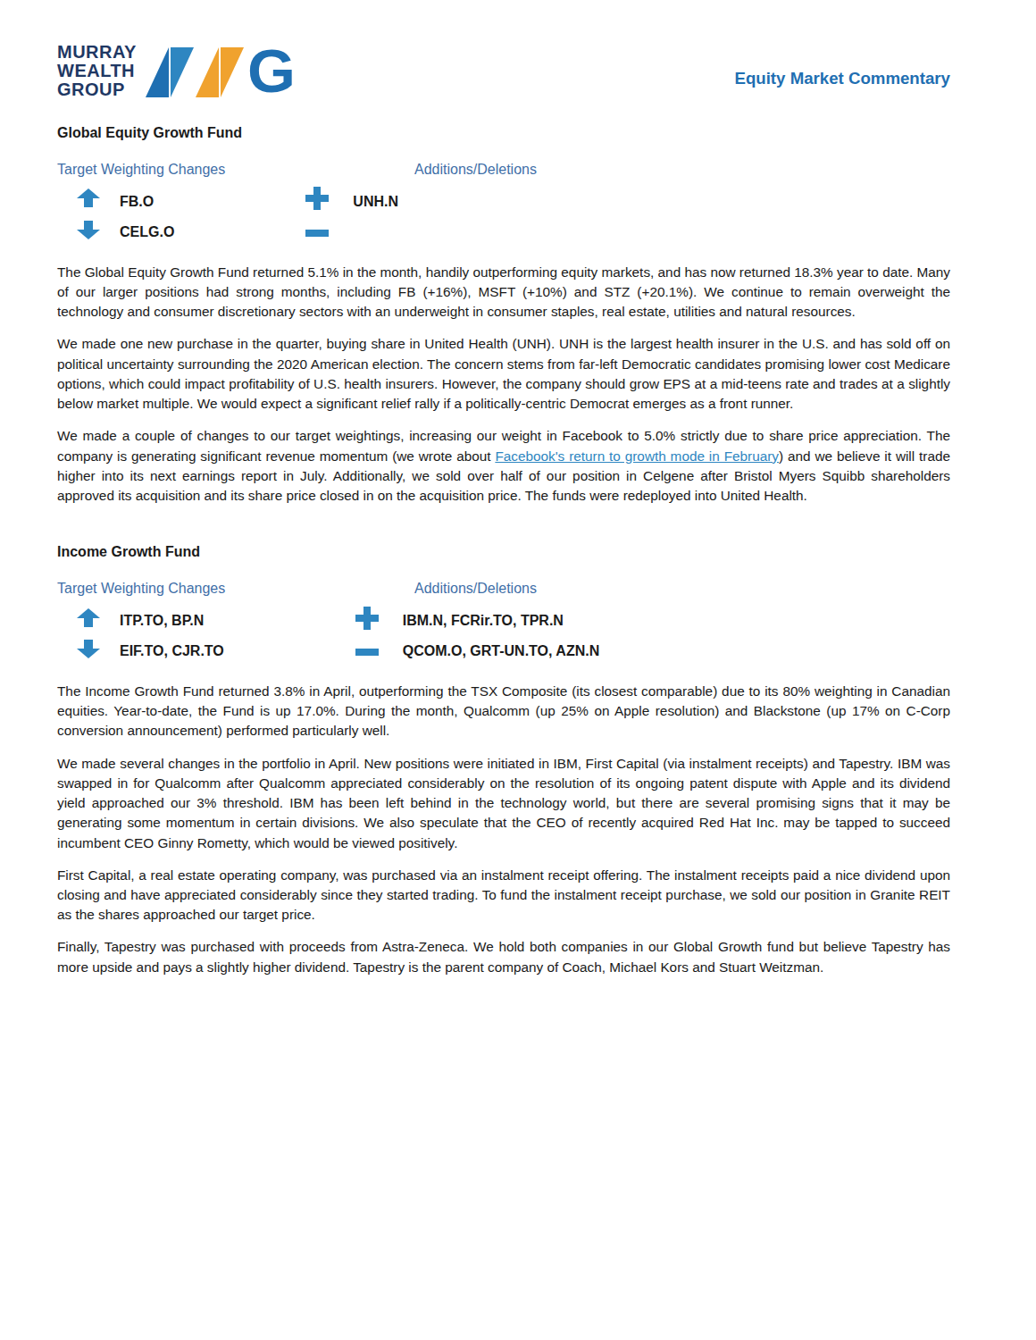Murray
Wealth
Group
G
Equity Market Commentary
Global Equity Growth Fund
Target Weighting Changes
Additions/Deletions
| | FB.O | | UNH.N |
| | CELG.O | | |
The Global Equity Growth Fund returned 5.1% in the month, handily outperforming equity markets, and has now returned 18.3% year to date. Many of our larger positions had strong months, including FB (+16%), MSFT (+10%) and STZ (+20.1%). We continue to remain overweight the technology and consumer discretionary sectors with an underweight in consumer staples, real estate, utilities and natural resources.
We made one new purchase in the quarter, buying share in United Health (UNH). UNH is the largest health insurer in the U.S. and has sold off on political uncertainty surrounding the 2020 American election. The concern stems from far-left Democratic candidates promising lower cost Medicare options, which could impact profitability of U.S. health insurers. However, the company should grow EPS at a mid-teens rate and trades at a slightly below market multiple. We would expect a significant relief rally if a politically-centric Democrat emerges as a front runner.
We made a couple of changes to our target weightings, increasing our weight in Facebook to 5.0% strictly due to share price appreciation. The company is generating significant revenue momentum (we wrote about Facebook's return to growth mode in February) and we believe it will trade higher into its next earnings report in July. Additionally, we sold over half of our position in Celgene after Bristol Myers Squibb shareholders approved its acquisition and its share price closed in on the acquisition price. The funds were redeployed into United Health.
Income Growth Fund
Target Weighting Changes
Additions/Deletions
| | ITP.TO, BP.N | | IBM.N, FCRir.TO, TPR.N |
| | EIF.TO, CJR.TO | | QCOM.O, GRT-UN.TO, AZN.N |
The Income Growth Fund returned 3.8% in April, outperforming the TSX Composite (its closest comparable) due to its 80% weighting in Canadian equities. Year-to-date, the Fund is up 17.0%. During the month, Qualcomm (up 25% on Apple resolution) and Blackstone (up 17% on C-Corp conversion announcement) performed particularly well.
We made several changes in the portfolio in April. New positions were initiated in IBM, First Capital (via instalment receipts) and Tapestry. IBM was swapped in for Qualcomm after Qualcomm appreciated considerably on the resolution of its ongoing patent dispute with Apple and its dividend yield approached our 3% threshold. IBM has been left behind in the technology world, but there are several promising signs that it may be generating some momentum in certain divisions. We also speculate that the CEO of recently acquired Red Hat Inc. may be tapped to succeed incumbent CEO Ginny Rometty, which would be viewed positively.
First Capital, a real estate operating company, was purchased via an instalment receipt offering. The instalment receipts paid a nice dividend upon closing and have appreciated considerably since they started trading. To fund the instalment receipt purchase, we sold our position in Granite REIT as the shares approached our target price.
Finally, Tapestry was purchased with proceeds from Astra-Zeneca. We hold both companies in our Global Growth fund but believe Tapestry has more upside and pays a slightly higher dividend. Tapestry is the parent company of Coach, Michael Kors and Stuart Weitzman.